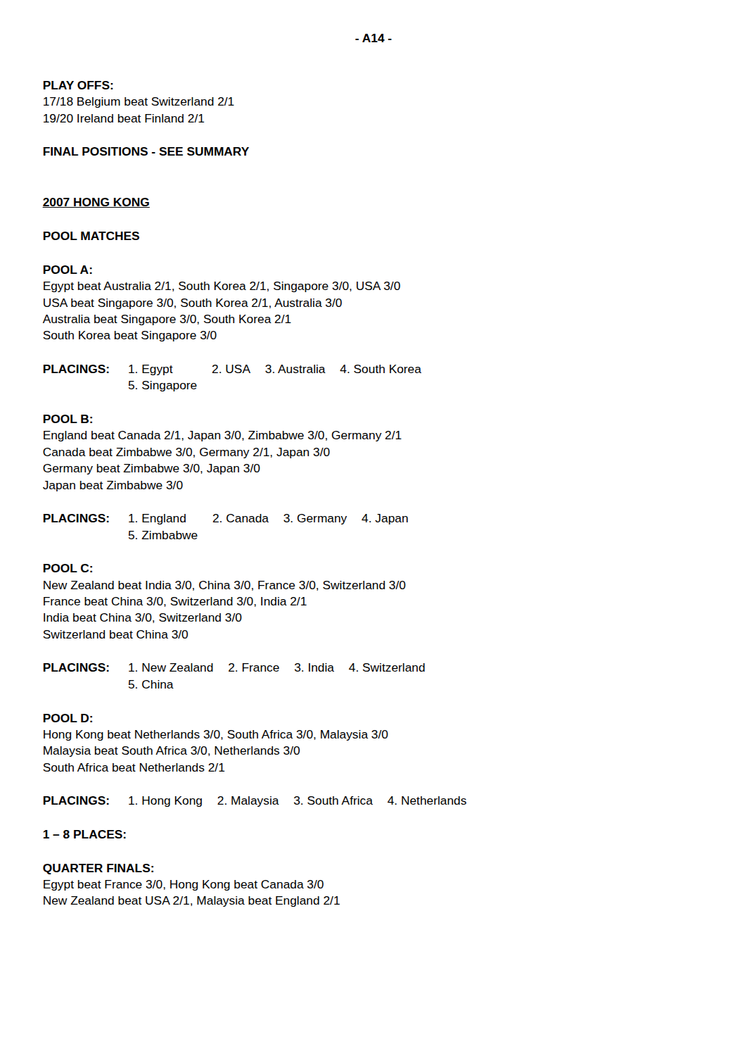- A14 -
PLAY OFFS:
17/18 Belgium beat Switzerland 2/1
19/20 Ireland beat Finland 2/1
FINAL POSITIONS - SEE SUMMARY
2007 HONG KONG
POOL MATCHES
POOL A:
Egypt beat Australia 2/1, South Korea 2/1, Singapore 3/0, USA 3/0
USA beat Singapore 3/0, South Korea 2/1, Australia 3/0
Australia beat Singapore 3/0, South Korea 2/1
South Korea beat Singapore 3/0
| PLACINGS: | 1. Egypt | 2. USA | 3. Australia | 4. South Korea |
| | 5. Singapore | | | |
POOL B:
England beat Canada 2/1, Japan 3/0, Zimbabwe 3/0, Germany 2/1
Canada beat Zimbabwe 3/0, Germany 2/1, Japan 3/0
Germany beat Zimbabwe 3/0, Japan 3/0
Japan beat Zimbabwe 3/0
| PLACINGS: | 1. England | 2. Canada | 3. Germany | 4. Japan |
| | 5. Zimbabwe | | | |
POOL C:
New Zealand beat India 3/0, China 3/0, France 3/0, Switzerland 3/0
France beat China 3/0, Switzerland 3/0, India 2/1
India beat China 3/0, Switzerland 3/0
Switzerland beat China 3/0
| PLACINGS: | 1. New Zealand | 2. France | 3. India | 4. Switzerland |
| | 5. China | | | |
POOL D:
Hong Kong beat Netherlands 3/0, South Africa 3/0, Malaysia 3/0
Malaysia beat South Africa 3/0, Netherlands 3/0
South Africa beat Netherlands 2/1
| PLACINGS: | 1. Hong Kong | 2. Malaysia | 3. South Africa | 4. Netherlands |
1 – 8 PLACES:
QUARTER FINALS:
Egypt beat France 3/0, Hong Kong beat Canada 3/0
New Zealand beat USA 2/1, Malaysia beat England 2/1